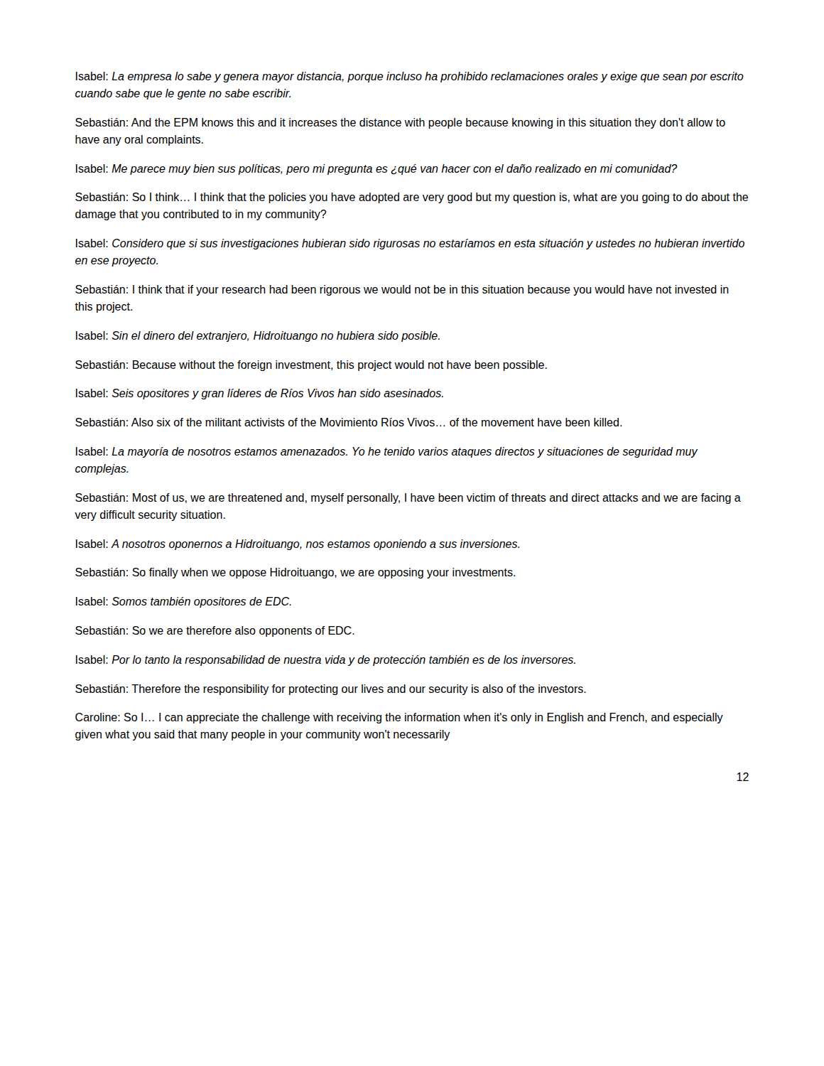Isabel: La empresa lo sabe y genera mayor distancia, porque incluso ha prohibido reclamaciones orales y exige que sean por escrito cuando sabe que le gente no sabe escribir.
Sebastián: And the EPM knows this and it increases the distance with people because knowing in this situation they don't allow to have any oral complaints.
Isabel: Me parece muy bien sus políticas, pero mi pregunta es ¿qué van hacer con el daño realizado en mi comunidad?
Sebastián: So I think… I think that the policies you have adopted are very good but my question is, what are you going to do about the damage that you contributed to in my community?
Isabel: Considero que si sus investigaciones hubieran sido rigurosas no estaríamos en esta situación y ustedes no hubieran invertido en ese proyecto.
Sebastián: I think that if your research had been rigorous we would not be in this situation because you would have not invested in this project.
Isabel: Sin el dinero del extranjero, Hidroituango no hubiera sido posible.
Sebastián: Because without the foreign investment, this project would not have been possible.
Isabel: Seis opositores y gran líderes de Ríos Vivos han sido asesinados.
Sebastián: Also six of the militant activists of the Movimiento Ríos Vivos… of the movement have been killed.
Isabel: La mayoría de nosotros estamos amenazados. Yo he tenido varios ataques directos y situaciones de seguridad muy complejas.
Sebastián: Most of us, we are threatened and, myself personally, I have been victim of threats and direct attacks and we are facing a very difficult security situation.
Isabel: A nosotros oponernos a Hidroituango, nos estamos oponiendo a sus inversiones.
Sebastián: So finally when we oppose Hidroituango, we are opposing your investments.
Isabel: Somos también opositores de EDC.
Sebastián: So we are therefore also opponents of EDC.
Isabel: Por lo tanto la responsabilidad de nuestra vida y de protección también es de los inversores.
Sebastián: Therefore the responsibility for protecting our lives and our security is also of the investors.
Caroline: So I… I can appreciate the challenge with receiving the information when it's only in English and French, and especially given what you said that many people in your community won't necessarily
12